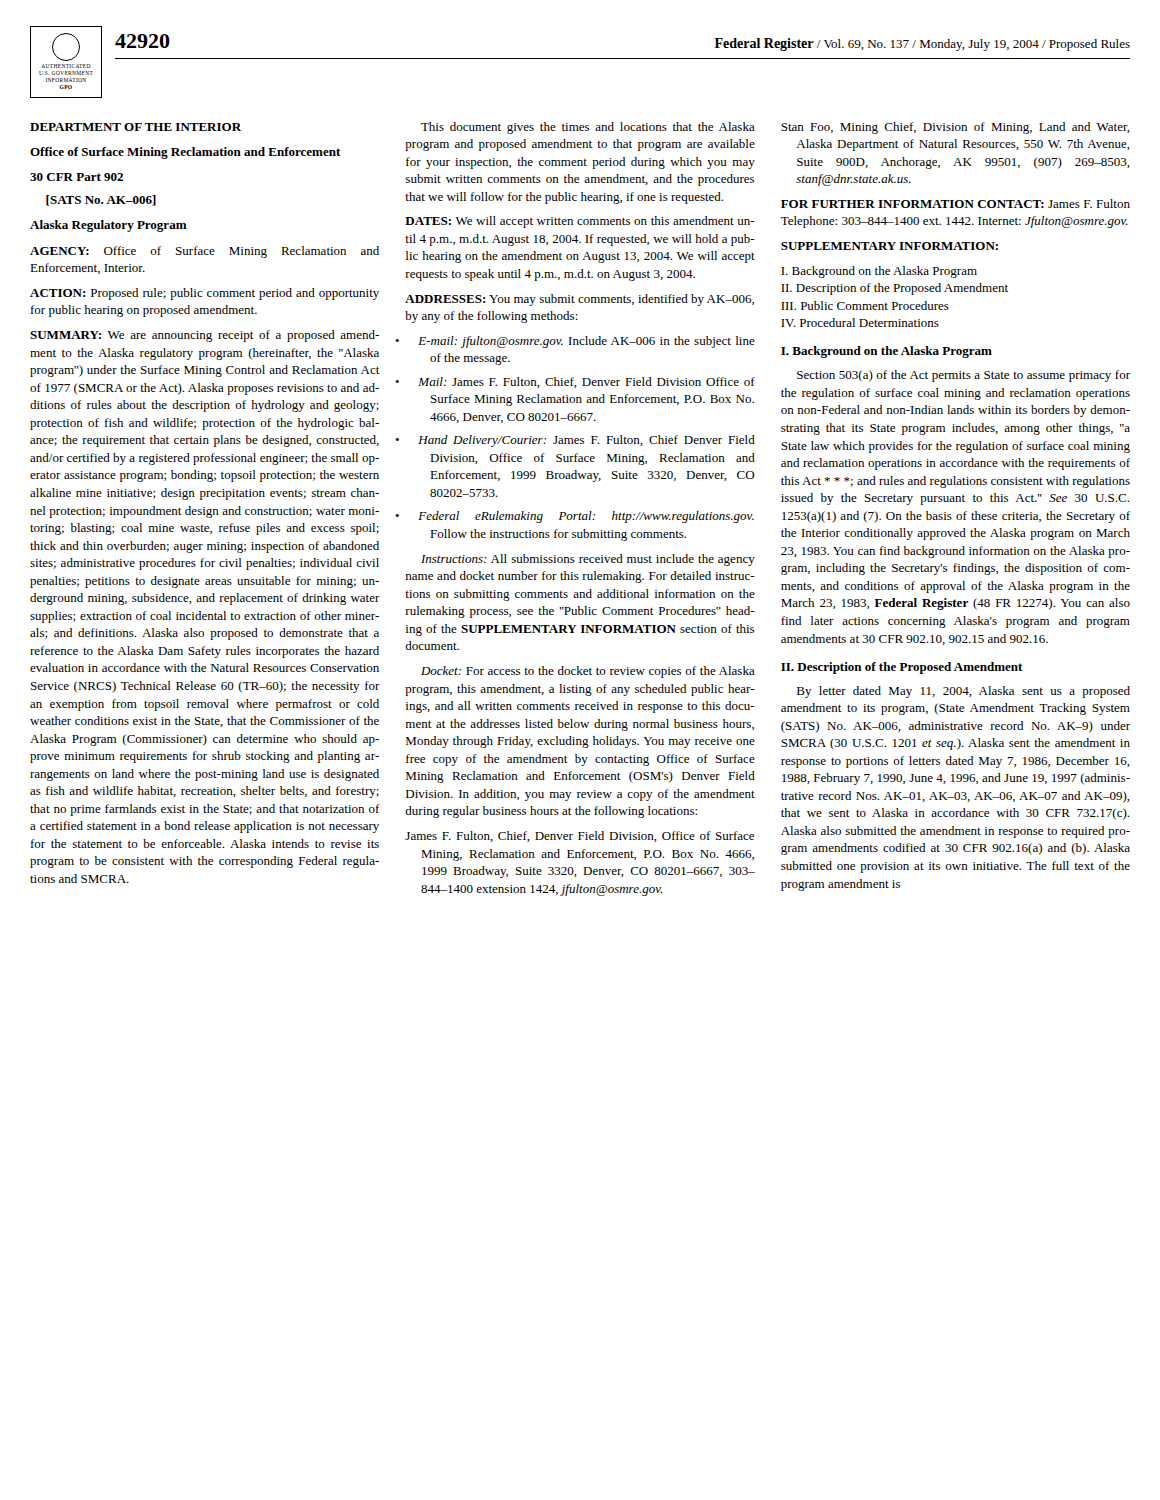AUTHENTICATED
U.S. GOVERNMENT
INFORMATION
GPO
42920 Federal Register / Vol. 69, No. 137 / Monday, July 19, 2004 / Proposed Rules
DEPARTMENT OF THE INTERIOR
Office of Surface Mining Reclamation and Enforcement
30 CFR Part 902
[SATS No. AK–006]
Alaska Regulatory Program
AGENCY: Office of Surface Mining Reclamation and Enforcement, Interior.
ACTION: Proposed rule; public comment period and opportunity for public hearing on proposed amendment.
SUMMARY: We are announcing receipt of a proposed amendment to the Alaska regulatory program (hereinafter, the ''Alaska program'') under the Surface Mining Control and Reclamation Act of 1977 (SMCRA or the Act). Alaska proposes revisions to and additions of rules about the description of hydrology and geology; protection of fish and wildlife; protection of the hydrologic balance; the requirement that certain plans be designed, constructed, and/or certified by a registered professional engineer; the small operator assistance program; bonding; topsoil protection; the western alkaline mine initiative; design precipitation events; stream channel protection; impoundment design and construction; water monitoring; blasting; coal mine waste, refuse piles and excess spoil; thick and thin overburden; auger mining; inspection of abandoned sites; administrative procedures for civil penalties; individual civil penalties; petitions to designate areas unsuitable for mining; underground mining, subsidence, and replacement of drinking water supplies; extraction of coal incidental to extraction of other minerals; and definitions. Alaska also proposed to demonstrate that a reference to the Alaska Dam Safety rules incorporates the hazard evaluation in accordance with the Natural Resources Conservation Service (NRCS) Technical Release 60 (TR–60); the necessity for an exemption from topsoil removal where permafrost or cold weather conditions exist in the State, that the Commissioner of the Alaska Program (Commissioner) can determine who should approve minimum requirements for shrub stocking and planting arrangements on land where the post-mining land use is designated as fish and wildlife habitat, recreation, shelter belts, and forestry; that no prime farmlands exist in the State; and that notarization of a certified statement in a bond release application is not necessary for the statement to be enforceable. Alaska intends to revise its program to be consistent with the corresponding Federal regulations and SMCRA.
This document gives the times and locations that the Alaska program and proposed amendment to that program are available for your inspection, the comment period during which you may submit written comments on the amendment, and the procedures that we will follow for the public hearing, if one is requested.
DATES: We will accept written comments on this amendment until 4 p.m., m.d.t. August 18, 2004. If requested, we will hold a public hearing on the amendment on August 13, 2004. We will accept requests to speak until 4 p.m., m.d.t. on August 3, 2004.
ADDRESSES: You may submit comments, identified by AK–006, by any of the following methods:
E-mail: jfulton@osmre.gov. Include AK–006 in the subject line of the message.
Mail: James F. Fulton, Chief, Denver Field Division Office of Surface Mining Reclamation and Enforcement, P.O. Box No. 4666, Denver, CO 80201–6667.
Hand Delivery/Courier: James F. Fulton, Chief Denver Field Division, Office of Surface Mining, Reclamation and Enforcement, 1999 Broadway, Suite 3320, Denver, CO 80202–5733.
Federal eRulemaking Portal: http://www.regulations.gov. Follow the instructions for submitting comments.
Instructions: All submissions received must include the agency name and docket number for this rulemaking. For detailed instructions on submitting comments and additional information on the rulemaking process, see the ''Public Comment Procedures'' heading of the SUPPLEMENTARY INFORMATION section of this document.
Docket: For access to the docket to review copies of the Alaska program, this amendment, a listing of any scheduled public hearings, and all written comments received in response to this document at the addresses listed below during normal business hours, Monday through Friday, excluding holidays. You may receive one free copy of the amendment by contacting Office of Surface Mining Reclamation and Enforcement (OSM's) Denver Field Division. In addition, you may review a copy of the amendment during regular business hours at the following locations:
James F. Fulton, Chief, Denver Field Division, Office of Surface Mining, Reclamation and Enforcement, P.O. Box No. 4666, 1999 Broadway, Suite 3320, Denver, CO 80201–6667, 303–844–1400 extension 1424, jfulton@osmre.gov.
Stan Foo, Mining Chief, Division of Mining, Land and Water, Alaska Department of Natural Resources, 550 W. 7th Avenue, Suite 900D, Anchorage, AK 99501, (907) 269–8503, stanf@dnr.state.ak.us.
FOR FURTHER INFORMATION CONTACT: James F. Fulton Telephone: 303–844–1400 ext. 1442. Internet: Jfulton@osmre.gov.
SUPPLEMENTARY INFORMATION:
I. Background on the Alaska Program
II. Description of the Proposed Amendment
III. Public Comment Procedures
IV. Procedural Determinations
I. Background on the Alaska Program
Section 503(a) of the Act permits a State to assume primacy for the regulation of surface coal mining and reclamation operations on non-Federal and non-Indian lands within its borders by demonstrating that its State program includes, among other things, ''a State law which provides for the regulation of surface coal mining and reclamation operations in accordance with the requirements of this Act * * *; and rules and regulations consistent with regulations issued by the Secretary pursuant to this Act.'' See 30 U.S.C. 1253(a)(1) and (7). On the basis of these criteria, the Secretary of the Interior conditionally approved the Alaska program on March 23, 1983. You can find background information on the Alaska program, including the Secretary's findings, the disposition of comments, and conditions of approval of the Alaska program in the March 23, 1983, Federal Register (48 FR 12274). You can also find later actions concerning Alaska's program and program amendments at 30 CFR 902.10, 902.15 and 902.16.
II. Description of the Proposed Amendment
By letter dated May 11, 2004, Alaska sent us a proposed amendment to its program, (State Amendment Tracking System (SATS) No. AK–006, administrative record No. AK–9) under SMCRA (30 U.S.C. 1201 et seq.). Alaska sent the amendment in response to portions of letters dated May 7, 1986, December 16, 1988, February 7, 1990, June 4, 1996, and June 19, 1997 (administrative record Nos. AK–01, AK–03, AK–06, AK–07 and AK–09), that we sent to Alaska in accordance with 30 CFR 732.17(c). Alaska also submitted the amendment in response to required program amendments codified at 30 CFR 902.16(a) and (b). Alaska submitted one provision at its own initiative. The full text of the program amendment is